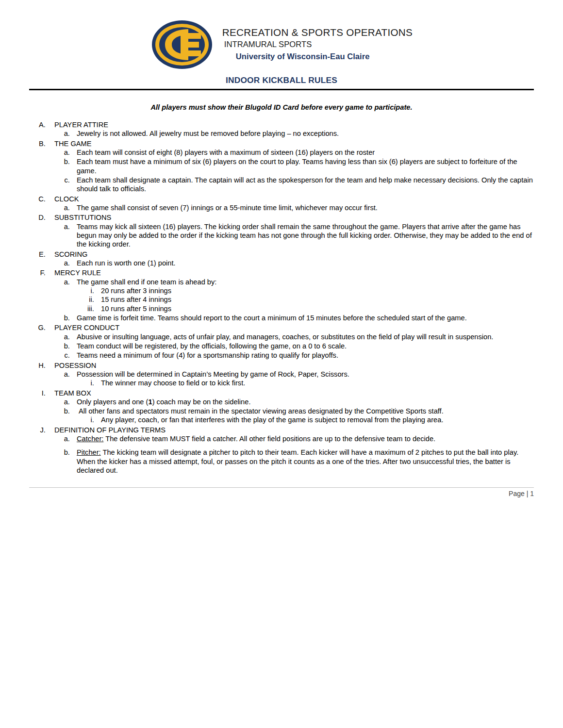RECREATION & SPORTS OPERATIONS
INTRAMURAL SPORTS
University of Wisconsin-Eau Claire
INDOOR KICKBALL RULES
All players must show their Blugold ID Card before every game to participate.
PLAYER ATTIRE
Jewelry is not allowed. All jewelry must be removed before playing – no exceptions.
THE GAME
Each team will consist of eight (8) players with a maximum of sixteen (16) players on the roster
Each team must have a minimum of six (6) players on the court to play. Teams having less than six (6) players are subject to forfeiture of the game.
Each team shall designate a captain. The captain will act as the spokesperson for the team and help make necessary decisions. Only the captain should talk to officials.
CLOCK
The game shall consist of seven (7) innings or a 55-minute time limit, whichever may occur first.
SUBSTITUTIONS
Teams may kick all sixteen (16) players. The kicking order shall remain the same throughout the game. Players that arrive after the game has begun may only be added to the order if the kicking team has not gone through the full kicking order. Otherwise, they may be added to the end of the kicking order.
SCORING
Each run is worth one (1) point.
MERCY RULE
The game shall end if one team is ahead by:
20 runs after 3 innings
15 runs after 4 innings
10 runs after 5 innings
Game time is forfeit time. Teams should report to the court a minimum of 15 minutes before the scheduled start of the game.
PLAYER CONDUCT
Abusive or insulting language, acts of unfair play, and managers, coaches, or substitutes on the field of play will result in suspension.
Team conduct will be registered, by the officials, following the game, on a 0 to 6 scale.
Teams need a minimum of four (4) for a sportsmanship rating to qualify for playoffs.
POSESSION
Possession will be determined in Captain’s Meeting by game of Rock, Paper, Scissors.
The winner may choose to field or to kick first.
TEAM BOX
Only players and one (1) coach may be on the sideline.
All other fans and spectators must remain in the spectator viewing areas designated by the Competitive Sports staff.
Any player, coach, or fan that interferes with the play of the game is subject to removal from the playing area.
DEFINITION OF PLAYING TERMS
Catcher: The defensive team MUST field a catcher. All other field positions are up to the defensive team to decide.
Pitcher: The kicking team will designate a pitcher to pitch to their team. Each kicker will have a maximum of 2 pitches to put the ball into play. When the kicker has a missed attempt, foul, or passes on the pitch it counts as a one of the tries. After two unsuccessful tries, the batter is declared out.
Page | 1